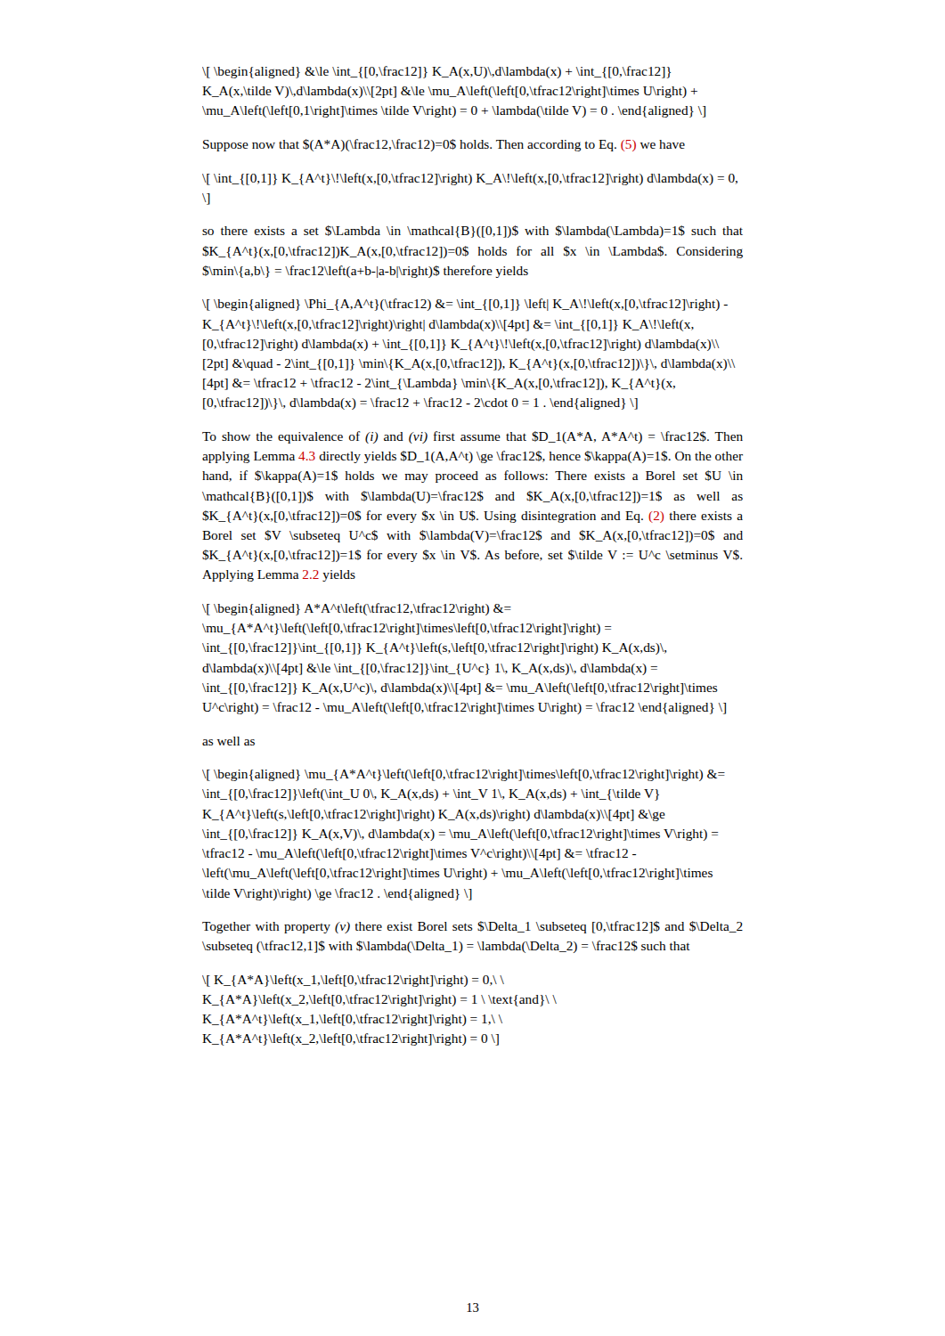\[ \begin{aligned} &\le \int_{[0,\frac12]} K_A(x,U)\,d\lambda(x) + \int_{[0,\frac12]} K_A(x,\tilde V)\,d\lambda(x)\\[2pt] &\le \mu_A\left(\left[0,\tfrac12\right]\times U\right) + \mu_A\left(\left[0,1\right]\times \tilde V\right) = 0 + \lambda(\tilde V) = 0 . \end{aligned} \]
Suppose now that $(A*A)(\frac12,\frac12)=0$ holds. Then according to Eq. (5) we have
\[ \int_{[0,1]} K_{A^t}\!\left(x,[0,\tfrac12]\right) K_A\!\left(x,[0,\tfrac12]\right) d\lambda(x) = 0, \]
so there exists a set $\Lambda \in \mathcal{B}([0,1])$ with $\lambda(\Lambda)=1$ such that $K_{A^t}(x,[0,\tfrac12])K_A(x,[0,\tfrac12])=0$ holds for all $x \in \Lambda$. Considering $\min\{a,b\} = \frac12\left(a+b-|a-b|\right)$ therefore yields
\[ \begin{aligned} \Phi_{A,A^t}(\tfrac12) &= \int_{[0,1]} \left| K_A\!\left(x,[0,\tfrac12]\right) - K_{A^t}\!\left(x,[0,\tfrac12]\right)\right| d\lambda(x)\\[4pt] &= \int_{[0,1]} K_A\!\left(x,[0,\tfrac12]\right) d\lambda(x) + \int_{[0,1]} K_{A^t}\!\left(x,[0,\tfrac12]\right) d\lambda(x)\\[2pt] &\quad - 2\int_{[0,1]} \min\{K_A(x,[0,\tfrac12]), K_{A^t}(x,[0,\tfrac12])\}\, d\lambda(x)\\[4pt] &= \tfrac12 + \tfrac12 - 2\int_{\Lambda} \min\{K_A(x,[0,\tfrac12]), K_{A^t}(x,[0,\tfrac12])\}\, d\lambda(x) = \frac12 + \frac12 - 2\cdot 0 = 1 . \end{aligned} \]
To show the equivalence of (i) and (vi) first assume that $D_1(A*A, A*A^t) = \frac12$. Then applying Lemma 4.3 directly yields $D_1(A,A^t) \ge \frac12$, hence $\kappa(A)=1$. On the other hand, if $\kappa(A)=1$ holds we may proceed as follows: There exists a Borel set $U \in \mathcal{B}([0,1])$ with $\lambda(U)=\frac12$ and $K_A(x,[0,\tfrac12])=1$ as well as $K_{A^t}(x,[0,\tfrac12])=0$ for every $x \in U$. Using disintegration and Eq. (2) there exists a Borel set $V \subseteq U^c$ with $\lambda(V)=\frac12$ and $K_A(x,[0,\tfrac12])=0$ and $K_{A^t}(x,[0,\tfrac12])=1$ for every $x \in V$. As before, set $\tilde V := U^c \setminus V$. Applying Lemma 2.2 yields
\[ \begin{aligned} A*A^t\left(\tfrac12,\tfrac12\right) &= \mu_{A*A^t}\left(\left[0,\tfrac12\right]\times\left[0,\tfrac12\right]\right) = \int_{[0,\frac12]}\int_{[0,1]} K_{A^t}\left(s,\left[0,\tfrac12\right]\right) K_A(x,ds)\, d\lambda(x)\\[4pt] &\le \int_{[0,\frac12]}\int_{U^c} 1\, K_A(x,ds)\, d\lambda(x) = \int_{[0,\frac12]} K_A(x,U^c)\, d\lambda(x)\\[4pt] &= \mu_A\left(\left[0,\tfrac12\right]\times U^c\right) = \frac12 - \mu_A\left(\left[0,\tfrac12\right]\times U\right) = \frac12 \end{aligned} \]
as well as
\[ \begin{aligned} \mu_{A*A^t}\left(\left[0,\tfrac12\right]\times\left[0,\tfrac12\right]\right) &= \int_{[0,\frac12]}\left(\int_U 0\, K_A(x,ds) + \int_V 1\, K_A(x,ds) + \int_{\tilde V} K_{A^t}\left(s,\left[0,\tfrac12\right]\right) K_A(x,ds)\right) d\lambda(x)\\[4pt] &\ge \int_{[0,\frac12]} K_A(x,V)\, d\lambda(x) = \mu_A\left(\left[0,\tfrac12\right]\times V\right) = \tfrac12 - \mu_A\left(\left[0,\tfrac12\right]\times V^c\right)\\[4pt] &= \tfrac12 - \left(\mu_A\left(\left[0,\tfrac12\right]\times U\right) + \mu_A\left(\left[0,\tfrac12\right]\times \tilde V\right)\right) \ge \frac12 . \end{aligned} \]
Together with property (v) there exist Borel sets $\Delta_1 \subseteq [0,\tfrac12]$ and $\Delta_2 \subseteq (\tfrac12,1]$ with $\lambda(\Delta_1) = \lambda(\Delta_2) = \frac12$ such that
\[ K_{A*A}\left(x_1,\left[0,\tfrac12\right]\right) = 0,\ \ K_{A*A}\left(x_2,\left[0,\tfrac12\right]\right) = 1 \ \text{and}\ \ K_{A*A^t}\left(x_1,\left[0,\tfrac12\right]\right) = 1,\ \ K_{A*A^t}\left(x_2,\left[0,\tfrac12\right]\right) = 0 \]
13